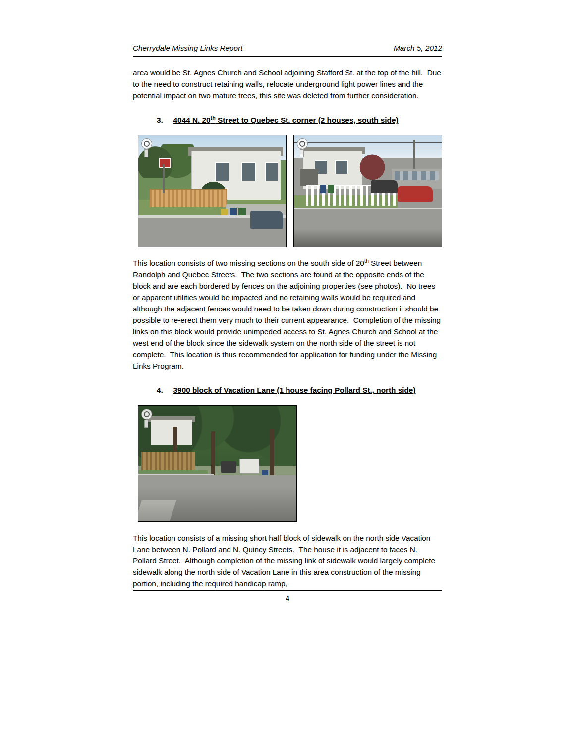Cherrydale Missing Links Report
March 5, 2012
area would be St. Agnes Church and School adjoining Stafford St. at the top of the hill. Due to the need to construct retaining walls, relocate underground light power lines and the potential impact on two mature trees, this site was deleted from further consideration.
3. 4044 N. 20th Street to Quebec St. corner (2 houses, south side)
This location consists of two missing sections on the south side of 20th Street between Randolph and Quebec Streets. The two sections are found at the opposite ends of the block and are each bordered by fences on the adjoining properties (see photos). No trees or apparent utilities would be impacted and no retaining walls would be required and although the adjacent fences would need to be taken down during construction it should be possible to re-erect them very much to their current appearance. Completion of the missing links on this block would provide unimpeded access to St. Agnes Church and School at the west end of the block since the sidewalk system on the north side of the street is not complete. This location is thus recommended for application for funding under the Missing Links Program.
4. 3900 block of Vacation Lane (1 house facing Pollard St., north side)
This location consists of a missing short half block of sidewalk on the north side Vacation Lane between N. Pollard and N. Quincy Streets. The house it is adjacent to faces N. Pollard Street. Although completion of the missing link of sidewalk would largely complete sidewalk along the north side of Vacation Lane in this area construction of the missing portion, including the required handicap ramp,
4